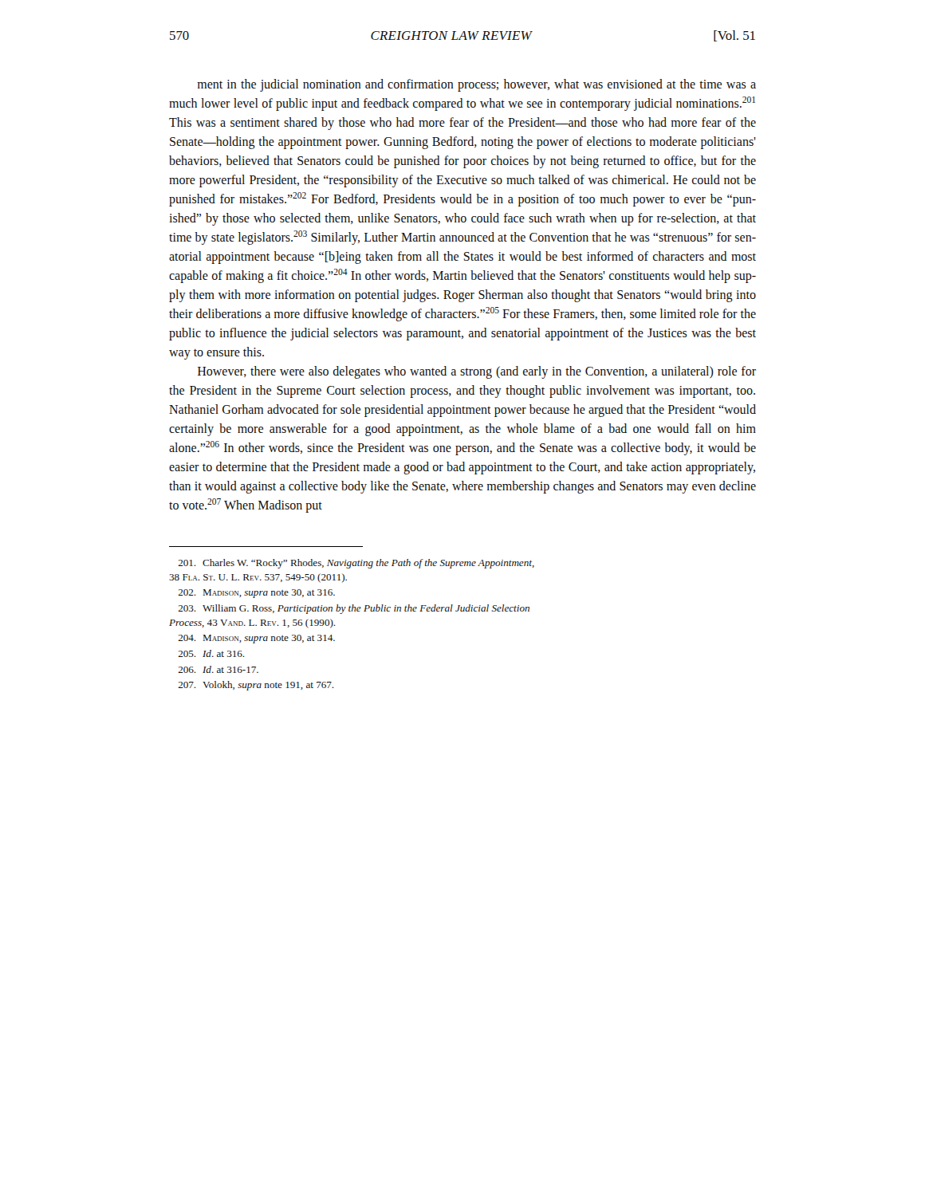570 CREIGHTON LAW REVIEW [Vol. 51
ment in the judicial nomination and confirmation process; however, what was envisioned at the time was a much lower level of public input and feedback compared to what we see in contemporary judicial nominations.201 This was a sentiment shared by those who had more fear of the President—and those who had more fear of the Senate—holding the appointment power. Gunning Bedford, noting the power of elections to moderate politicians' behaviors, believed that Senators could be punished for poor choices by not being returned to office, but for the more powerful President, the “responsibility of the Executive so much talked of was chimerical. He could not be punished for mistakes.”202 For Bedford, Presidents would be in a position of too much power to ever be “punished” by those who selected them, unlike Senators, who could face such wrath when up for re-selection, at that time by state legislators.203 Similarly, Luther Martin announced at the Convention that he was “strenuous” for senatorial appointment because “[b]eing taken from all the States it would be best informed of characters and most capable of making a fit choice.”204 In other words, Martin believed that the Senators' constituents would help supply them with more information on potential judges. Roger Sherman also thought that Senators “would bring into their deliberations a more diffusive knowledge of characters.”205 For these Framers, then, some limited role for the public to influence the judicial selectors was paramount, and senatorial appointment of the Justices was the best way to ensure this.
However, there were also delegates who wanted a strong (and early in the Convention, a unilateral) role for the President in the Supreme Court selection process, and they thought public involvement was important, too. Nathaniel Gorham advocated for sole presidential appointment power because he argued that the President “would certainly be more answerable for a good appointment, as the whole blame of a bad one would fall on him alone.”206 In other words, since the President was one person, and the Senate was a collective body, it would be easier to determine that the President made a good or bad appointment to the Court, and take action appropriately, than it would against a collective body like the Senate, where membership changes and Senators may even decline to vote.207 When Madison put
201. Charles W. “Rocky” Rhodes, Navigating the Path of the Supreme Appointment, 38 Fla. St. U. L. Rev. 537, 549-50 (2011).
202. Madison, supra note 30, at 316.
203. William G. Ross, Participation by the Public in the Federal Judicial Selection Process, 43 Vand. L. Rev. 1, 56 (1990).
204. Madison, supra note 30, at 314.
205. Id. at 316.
206. Id. at 316-17.
207. Volokh, supra note 191, at 767.